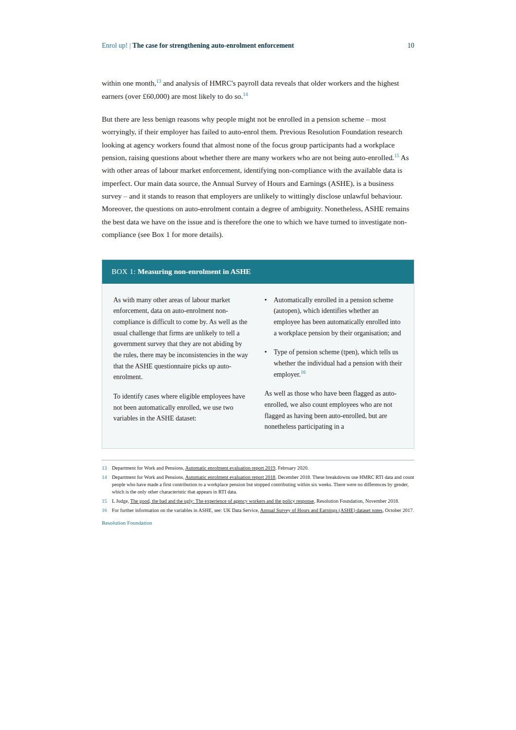Enrol up! | The case for strengthening auto-enrolment enforcement
10
within one month,13 and analysis of HMRC's payroll data reveals that older workers and the highest earners (over £60,000) are most likely to do so.14
But there are less benign reasons why people might not be enrolled in a pension scheme – most worryingly, if their employer has failed to auto-enrol them. Previous Resolution Foundation research looking at agency workers found that almost none of the focus group participants had a workplace pension, raising questions about whether there are many workers who are not being auto-enrolled.15 As with other areas of labour market enforcement, identifying non-compliance with the available data is imperfect. Our main data source, the Annual Survey of Hours and Earnings (ASHE), is a business survey – and it stands to reason that employers are unlikely to wittingly disclose unlawful behaviour. Moreover, the questions on auto-enrolment contain a degree of ambiguity. Nonetheless, ASHE remains the best data we have on the issue and is therefore the one to which we have turned to investigate non-compliance (see Box 1 for more details).
BOX 1: Measuring non-enrolment in ASHE
As with many other areas of labour market enforcement, data on auto-enrolment non-compliance is difficult to come by. As well as the usual challenge that firms are unlikely to tell a government survey that they are not abiding by the rules, there may be inconsistencies in the way that the ASHE questionnaire picks up auto-enrolment.
To identify cases where eligible employees have not been automatically enrolled, we use two variables in the ASHE dataset:
Automatically enrolled in a pension scheme (autopen), which identifies whether an employee has been automatically enrolled into a workplace pension by their organisation; and
Type of pension scheme (tpen), which tells us whether the individual had a pension with their employer.16
As well as those who have been flagged as auto-enrolled, we also count employees who are not flagged as having been auto-enrolled, but are nonetheless participating in a
13
Department for Work and Pensions, Automatic enrolment evaluation report 2019, February 2020.
14
Department for Work and Pensions, Automatic enrolment evaluation report 2018, December 2018. These breakdowns use HMRC RTI data and count people who have made a first contribution to a workplace pension but stopped contributing within six weeks. There were no differences by gender, which is the only other characteristic that appears in RTI data.
15
L Judge, The good, the bad and the ugly: The experience of agency workers and the policy response, Resolution Foundation, November 2018.
16
For further information on the variables in ASHE, see: UK Data Service, Annual Survey of Hours and Earnings (ASHE) dataset notes, October 2017.
Resolution Foundation